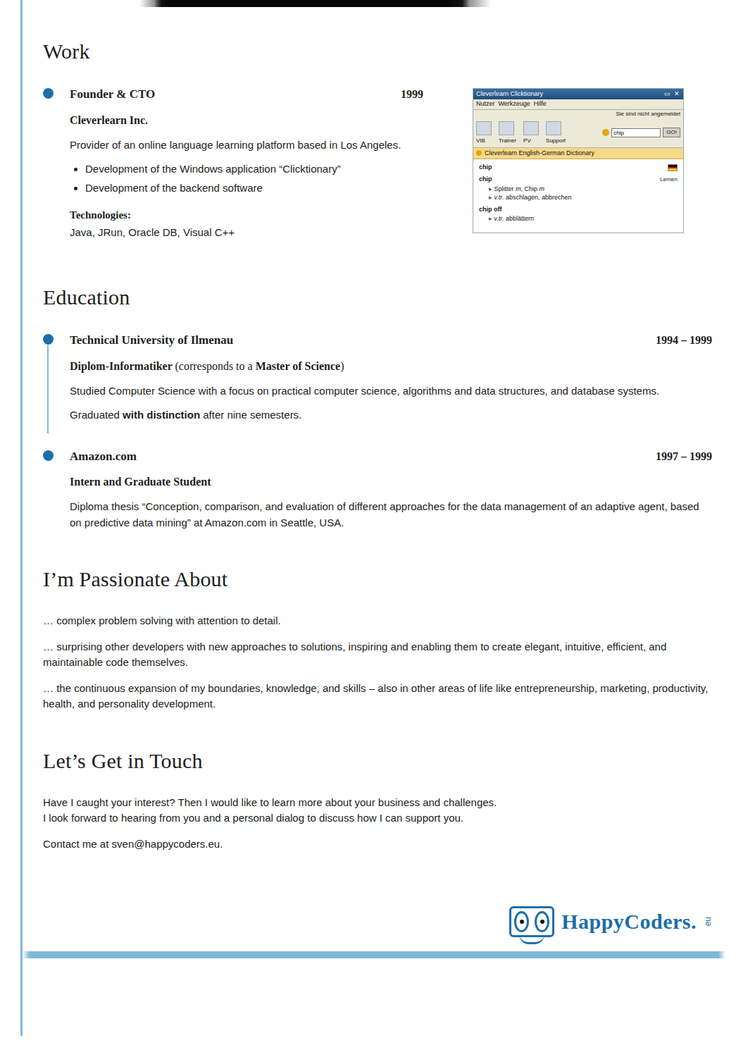Work
Founder & CTO 1999
Cleverlearn Inc.
Provider of an online language learning platform based in Los Angeles.
Development of the Windows application “Clicktionary”
Development of the backend software
Technologies:
Java, JRun, Oracle DB, Visual C++
Cleverlearn Clicktionary ▭ ✕
Nutzer Werkzeuge Hilfe
Sie sind nicht angemeldet
VIB
Trainer
PV
Support
GO!
Cleverlearn English-German Dictionary
chip
chip Lernen
Splitter m, Chip m
v.tr. abschlagen, abbrechen
chip off
v.tr. abblättern
Education
Technical University of Ilmenau 1994 – 1999
Diplom-Informatiker (corresponds to a Master of Science)
Studied Computer Science with a focus on practical computer science, algorithms and data structures, and database systems.
Graduated with distinction after nine semesters.
Amazon.com 1997 – 1999
Intern and Graduate Student
Diploma thesis “Conception, comparison, and evaluation of different approaches for the data management of an adaptive agent, based on predictive data mining” at Amazon.com in Seattle, USA.
I’m Passionate About
… complex problem solving with attention to detail.
… surprising other developers with new approaches to solutions, inspiring and enabling them to create elegant, intuitive, efficient, and maintainable code themselves.
… the continuous expansion of my boundaries, knowledge, and skills – also in other areas of life like entrepreneurship, marketing, productivity, health, and personality development.
Let’s Get in Touch
Have I caught your interest? Then I would like to learn more about your business and challenges.
I look forward to hearing from you and a personal dialog to discuss how I can support you.
Contact me at sven@happycoders.eu.
HappyCoders.
eu